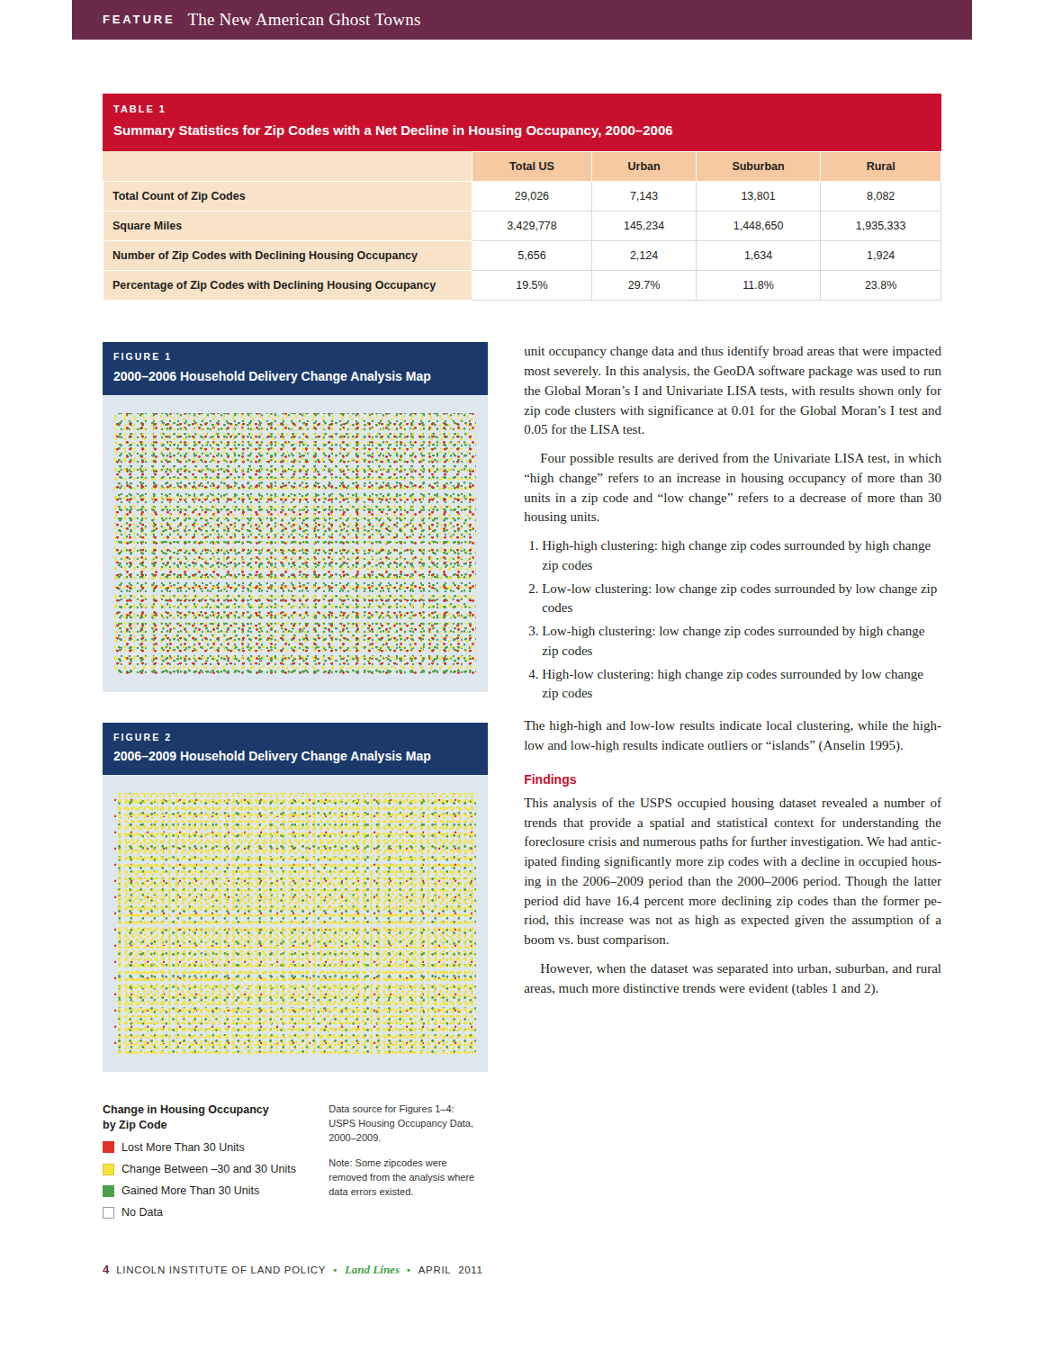Feature The New American Ghost Towns
TABLE 1
Summary Statistics for Zip Codes with a Net Decline in Housing Occupancy, 2000–2006
| | Total US | Urban | Suburban | Rural |
| Total Count of Zip Codes | 29,026 | 7,143 | 13,801 | 8,082 |
| Square Miles | 3,429,778 | 145,234 | 1,448,650 | 1,935,333 |
| Number of Zip Codes with Declining Housing Occupancy | 5,656 | 2,124 | 1,634 | 1,924 |
| Percentage of Zip Codes with Declining Housing Occupancy | 19.5% | 29.7% | 11.8% | 23.8% |
FIGURE 1
2000–2006 Household Delivery Change Analysis Map
FIGURE 2
2006–2009 Household Delivery Change Analysis Map
Change in Housing Occupancy
by Zip Code
Lost More Than 30 Units
Change Between –30 and 30 Units
Gained More Than 30 Units
No Data
Data source for Figures 1–4:
USPS Housing Occupancy Data,
2000–2009.
Note: Some zipcodes were removed from the analysis where data errors existed.
unit occupancy change data and thus identify broad areas that were impacted most severely. In this analysis, the GeoDA software package was used to run the Global Moran’s I and Univariate LISA tests, with results shown only for zip code clusters with significance at 0.01 for the Global Moran’s I test and 0.05 for the LISA test.
Four possible results are derived from the Univariate LISA test, in which “high change” refers to an increase in housing occupancy of more than 30 units in a zip code and “low change” refers to a decrease of more than 30 housing units.
High-high clustering: high change zip codes surrounded by high change zip codes
Low-low clustering: low change zip codes surrounded by low change zip codes
Low-high clustering: low change zip codes surrounded by high change zip codes
High-low clustering: high change zip codes surrounded by low change zip codes
The high-high and low-low results indicate local clustering, while the high-low and low-high results indicate outliers or “islands” (Anselin 1995).
Findings
This analysis of the USPS occupied housing dataset revealed a number of trends that provide a spatial and statistical context for understanding the foreclosure crisis and numerous paths for further investigation. We had anticipated finding significantly more zip codes with a decline in occupied housing in the 2006–2009 period than the 2000–2006 period. Though the latter period did have 16.4 percent more declining zip codes than the former period, this increase was not as high as expected given the assumption of a boom vs. bust comparison.
However, when the dataset was separated into urban, suburban, and rural areas, much more distinctive trends were evident (tables 1 and 2).
4 LINCOLN INSTITUTE OF LAND POLICY • Land Lines • APRIL 2011